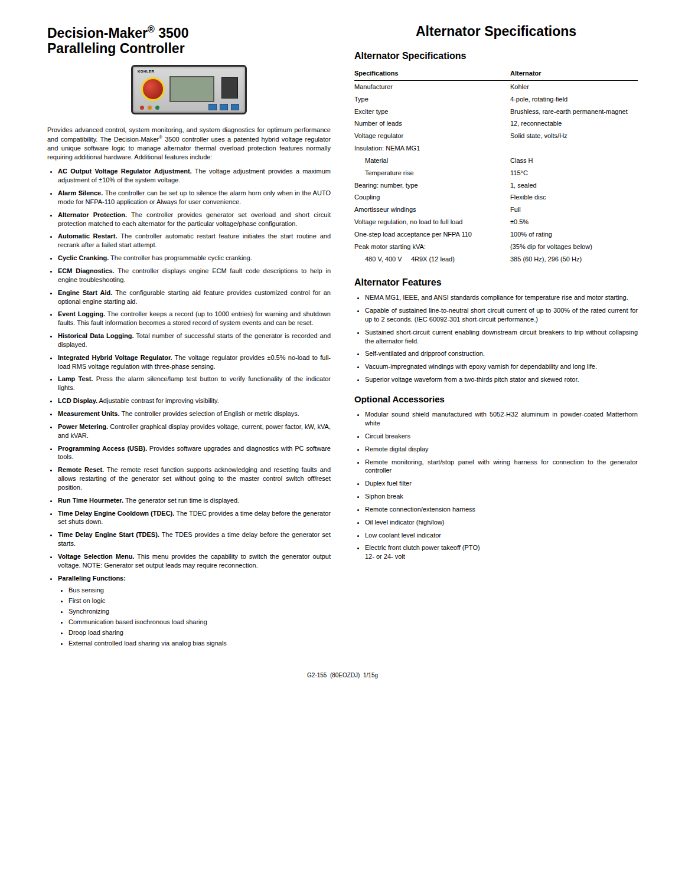Decision-Maker® 3500
Paralleling Controller
KOHLER
Provides advanced control, system monitoring, and system diagnostics for optimum performance and compatibility. The Decision-Maker® 3500 controller uses a patented hybrid voltage regulator and unique software logic to manage alternator thermal overload protection features normally requiring additional hardware. Additional features include:
AC Output Voltage Regulator Adjustment. The voltage adjustment provides a maximum adjustment of ±10% of the system voltage.
Alarm Silence. The controller can be set up to silence the alarm horn only when in the AUTO mode for NFPA-110 application or Always for user convenience.
Alternator Protection. The controller provides generator set overload and short circuit protection matched to each alternator for the particular voltage/phase configuration.
Automatic Restart. The controller automatic restart feature initiates the start routine and recrank after a failed start attempt.
Cyclic Cranking. The controller has programmable cyclic cranking.
ECM Diagnostics. The controller displays engine ECM fault code descriptions to help in engine troubleshooting.
Engine Start Aid. The configurable starting aid feature provides customized control for an optional engine starting aid.
Event Logging. The controller keeps a record (up to 1000 entries) for warning and shutdown faults. This fault information becomes a stored record of system events and can be reset.
Historical Data Logging. Total number of successful starts of the generator is recorded and displayed.
Integrated Hybrid Voltage Regulator. The voltage regulator provides ±0.5% no-load to full-load RMS voltage regulation with three-phase sensing.
Lamp Test. Press the alarm silence/lamp test button to verify functionality of the indicator lights.
LCD Display. Adjustable contrast for improving visibility.
Measurement Units. The controller provides selection of English or metric displays.
Power Metering. Controller graphical display provides voltage, current, power factor, kW, kVA, and kVAR.
Programming Access (USB). Provides software upgrades and diagnostics with PC software tools.
Remote Reset. The remote reset function supports acknowledging and resetting faults and allows restarting of the generator set without going to the master control switch off/reset position.
Run Time Hourmeter. The generator set run time is displayed.
Time Delay Engine Cooldown (TDEC). The TDEC provides a time delay before the generator set shuts down.
Time Delay Engine Start (TDES). The TDES provides a time delay before the generator set starts.
Voltage Selection Menu. This menu provides the capability to switch the generator output voltage. NOTE: Generator set output leads may require reconnection.
Paralleling Functions:
Bus sensing
First on logic
Synchronizing
Communication based isochronous load sharing
Droop load sharing
External controlled load sharing via analog bias signals
Alternator Specifications
Alternator Specifications
| Specifications | Alternator |
| --- | --- |
| Manufacturer | Kohler |
| Type | 4-pole, rotating-field |
| Exciter type | Brushless, rare-earth permanent-magnet |
| Number of leads | 12, reconnectable |
| Voltage regulator | Solid state, volts/Hz |
| Insulation: NEMA MG1 | |
| Material | Class H |
| Temperature rise | 115°C |
| Bearing: number, type | 1, sealed |
| Coupling | Flexible disc |
| Amortisseur windings | Full |
| Voltage regulation, no load to full load | ±0.5% |
| One-step load acceptance per NFPA 110 | 100% of rating |
| Peak motor starting kVA: | (35% dip for voltages below) |
| 480 V, 400 V 4R9X (12 lead) | 385 (60 Hz), 296 (50 Hz) |
Alternator Features
NEMA MG1, IEEE, and ANSI standards compliance for temperature rise and motor starting.
Capable of sustained line-to-neutral short circuit current of up to 300% of the rated current for up to 2 seconds. (IEC 60092-301 short-circuit performance.)
Sustained short-circuit current enabling downstream circuit breakers to trip without collapsing the alternator field.
Self-ventilated and dripproof construction.
Vacuum-impregnated windings with epoxy varnish for dependability and long life.
Superior voltage waveform from a two-thirds pitch stator and skewed rotor.
Optional Accessories
Modular sound shield manufactured with 5052-H32 aluminum in powder-coated Matterhorn white
Circuit breakers
Remote digital display
Remote monitoring, start/stop panel with wiring harness for connection to the generator controller
Duplex fuel filter
Siphon break
Remote connection/extension harness
Oil level indicator (high/low)
Low coolant level indicator
Electric front clutch power takeoff (PTO)
12- or 24- volt
G2-155 (80EOZDJ) 1/15g